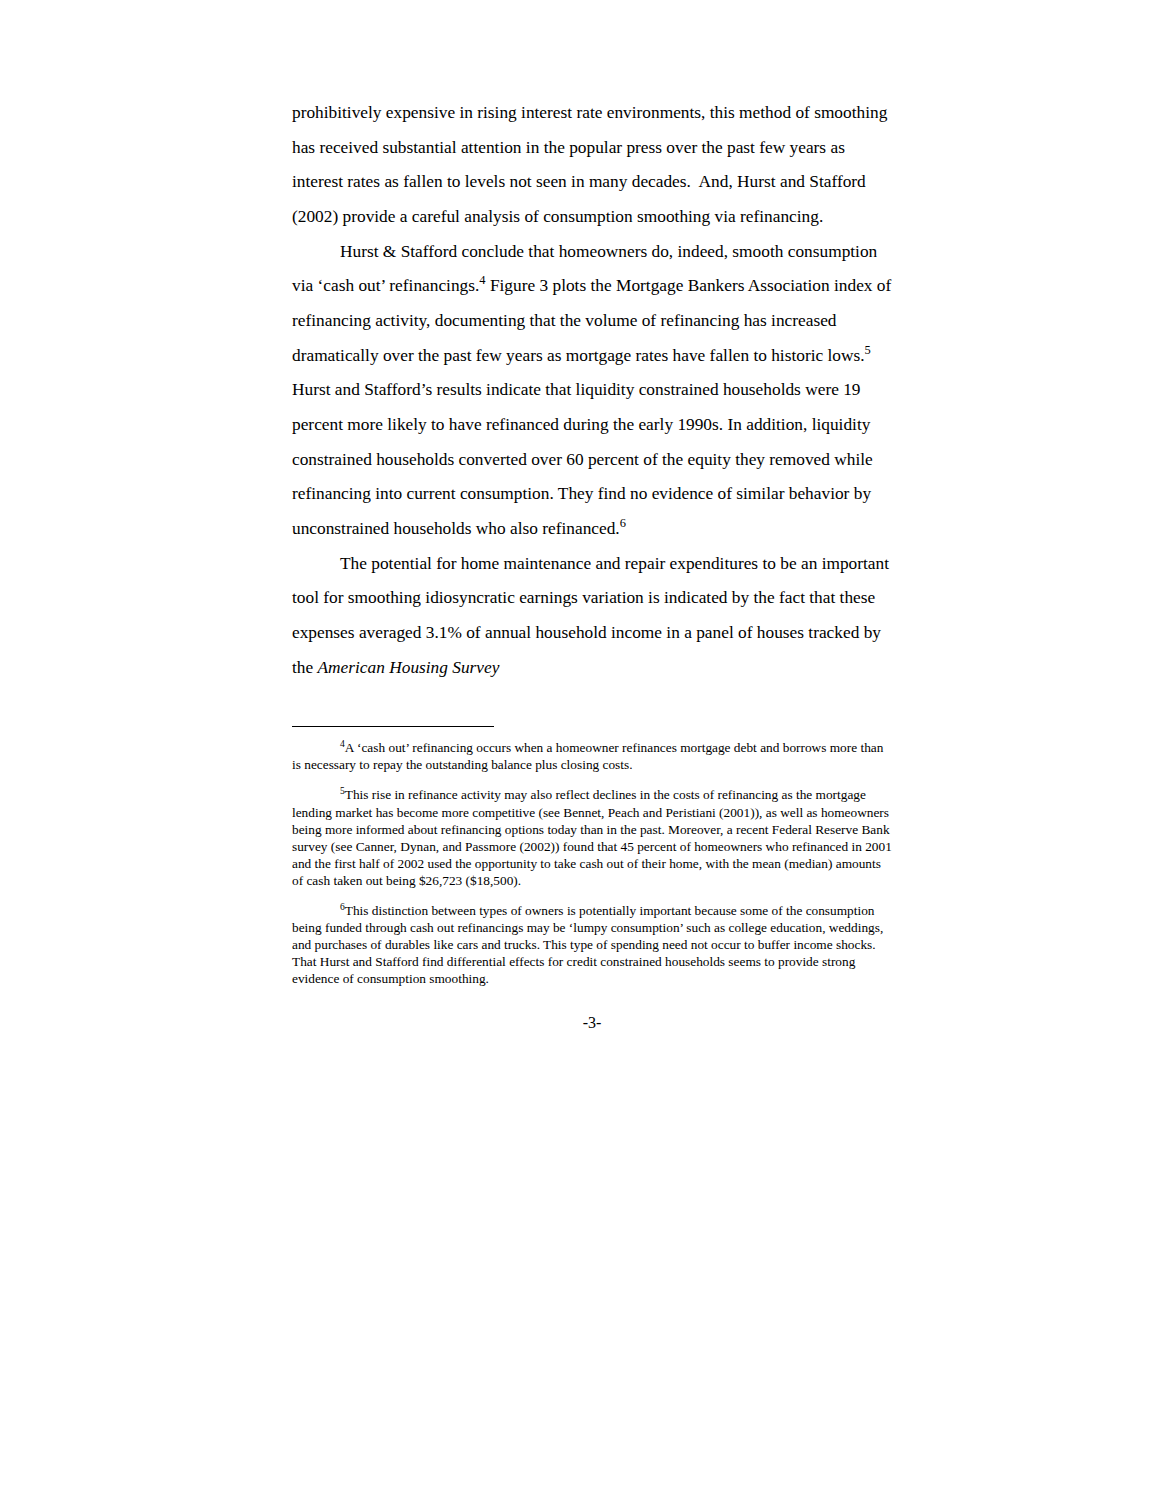prohibitively expensive in rising interest rate environments, this method of smoothing has received substantial attention in the popular press over the past few years as interest rates as fallen to levels not seen in many decades. And, Hurst and Stafford (2002) provide a careful analysis of consumption smoothing via refinancing.
Hurst & Stafford conclude that homeowners do, indeed, smooth consumption via ‘cash out’ refinancings.4 Figure 3 plots the Mortgage Bankers Association index of refinancing activity, documenting that the volume of refinancing has increased dramatically over the past few years as mortgage rates have fallen to historic lows.5 Hurst and Stafford’s results indicate that liquidity constrained households were 19 percent more likely to have refinanced during the early 1990s. In addition, liquidity constrained households converted over 60 percent of the equity they removed while refinancing into current consumption. They find no evidence of similar behavior by unconstrained households who also refinanced.6
The potential for home maintenance and repair expenditures to be an important tool for smoothing idiosyncratic earnings variation is indicated by the fact that these expenses averaged 3.1% of annual household income in a panel of houses tracked by the American Housing Survey
4A ‘cash out’ refinancing occurs when a homeowner refinances mortgage debt and borrows more than is necessary to repay the outstanding balance plus closing costs.
5This rise in refinance activity may also reflect declines in the costs of refinancing as the mortgage lending market has become more competitive (see Bennet, Peach and Peristiani (2001)), as well as homeowners being more informed about refinancing options today than in the past. Moreover, a recent Federal Reserve Bank survey (see Canner, Dynan, and Passmore (2002)) found that 45 percent of homeowners who refinanced in 2001 and the first half of 2002 used the opportunity to take cash out of their home, with the mean (median) amounts of cash taken out being $26,723 ($18,500).
6This distinction between types of owners is potentially important because some of the consumption being funded through cash out refinancings may be ‘lumpy consumption’ such as college education, weddings, and purchases of durables like cars and trucks. This type of spending need not occur to buffer income shocks. That Hurst and Stafford find differential effects for credit constrained households seems to provide strong evidence of consumption smoothing.
-3-